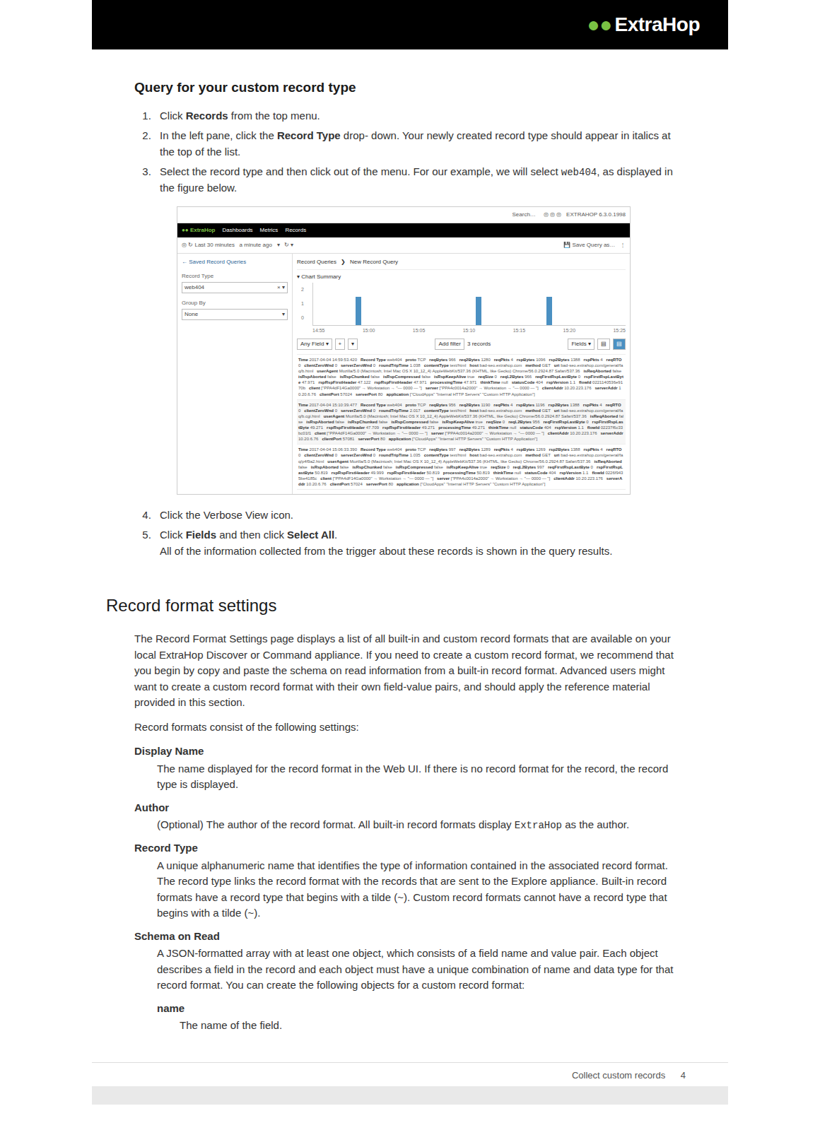●●ExtraHop
Query for your custom record type
Click Records from the top menu.
In the left pane, click the Record Type drop- down. Your newly created record type should appear in italics at the top of the list.
Select the record type and then click out of the menu. For our example, we will select web404, as displayed in the figure below.
Search… ◎ ◎ ◎ EXTRAHOP 6.3.0.1998
●● ExtraHop Dashboards Metrics Records
◎ ↻ Last 30 minutes a minute ago ▾ ↻ ▾ 💾 Save Query as… ⋮
← Saved Record Queries
Record Type
web404× ▾
Group By
None▾
Record Queries❯New Record Query
▾ Chart Summary
2
1
0
14:5515:0015:0515:1015:1515:2015:25
Any Field ▾ + ▾ Add filter 3 records Fields ▾ ▤ ▤
Time 2017-04-04 14:59:53.420 Record Type web404 proto TCP reqBytes 966 req2Bytes 1280 reqPkts 4 rspBytes 1096 rsp2Bytes 1388 rspPkts 4 reqRTO 0 clientZeroWnd 0 serverZeroWnd 0 roundTripTime 1.038 contentType text/html host bad-seo.extrahop.com method GET uri bad-seo.extrahop.com/general/faq/b.html userAgent Mozilla/5.0 (Macintosh; Intel Mac OS X 10_12_4) AppleWebKit/537.36 (KHTML, like Gecko) Chrome/56.0.2924.87 Safari/537.36 isReqAborted false isRspAborted false isRspChunked false isRspCompressed false isRspKeepAlive true reqSize 0 reqL2Bytes 966 reqFirstRspLastByte 0 rspFirstRspLastByte 47.971 rspRspFirstHeader 47.122 rspRspFirstHeader 47.971 processingTime 47.971 thinkTime null statusCode 404 rspVersion 1.1 flowId 0221140536e9170b client ["PPA4dF14Ga0000" → Workstation → "— 0000 — "] server ["PPA4c0014a2000" → Workstation → "— 0000 — "] clientAddr 10.20.223.176 serverAddr 10.20.6.76 clientPort 57024 serverPort 80 application ["CloudApps" "Internal HTTP Servers" "Custom HTTP Application"]
Time 2017-04-04 15:10:39.477 Record Type web404 proto TCP reqBytes 956 req2Bytes 1190 reqPkts 4 rspBytes 1196 rsp2Bytes 1388 rspPkts 4 reqRTO 0 clientZeroWnd 0 serverZeroWnd 0 roundTripTime 2.017 contentType text/html host bad-seo.extrahop.com method GET uri bad-seo.extrahop.com/general/faq/b.cgi.html userAgent Mozilla/5.0 (Macintosh; Intel Mac OS X 10_12_4) AppleWebKit/537.36 (KHTML, like Gecko) Chrome/56.0.2924.87 Safari/537.36 isReqAborted false isRspAborted false isRspChunked false isRspCompressed false isRspKeepAlive true reqSize 0 reqL2Bytes 956 reqFirstRspLastByte 0 rspFirstRspLastByte 49.271 rspRspFirstHeader 47.709 rspRspFirstHeader 49.271 processingTime 49.271 thinkTime null statusCode 404 rspVersion 1.1 flowId 02237f6c33bc01f1 client ["PPA4dF14Ga0000" → Workstation → "— 0000 — "] server ["PPA4c0014a2000" → Workstation → "— 0000 — "] clientAddr 10.20.223.176 serverAddr 10.20.6.76 clientPort 57081 serverPort 80 application ["CloudApps" "Internal HTTP Servers" "Custom HTTP Application"]
Time 2017-04-04 15:06:33.390 Record Type web404 proto TCP reqBytes 997 req2Bytes 1289 reqPkts 4 rspBytes 1269 rsp2Bytes 1388 rspPkts 4 reqRTO 0 clientZeroWnd 0 serverZeroWnd 0 roundTripTime 1.035 contentType text/html host bad-seo.extrahop.com method GET uri bad-seo.extrahop.com/general/faq/p4f9a2.html userAgent Mozilla/5.0 (Macintosh; Intel Mac OS X 10_12_4) AppleWebKit/537.36 (KHTML, like Gecko) Chrome/56.0.2924.87 Safari/537.36 isReqAborted false isRspAborted false isRspChunked false isRspCompressed false isRspKeepAlive true reqSize 0 reqL2Bytes 997 reqFirstRspLastByte 0 rspFirstRspLastByte 50.819 rspRspFirstHeader 49.999 rspRspFirstHeader 50.819 processingTime 50.819 thinkTime null statusCode 404 rspVersion 1.1 flowId 0226f9435be4185c client ["PPA4dF14Ga0000" → Workstation → "— 0000 — "] server ["PPA4c0014a2000" → Workstation → "— 0000 — "] clientAddr 10.20.223.176 serverAddr 10.20.6.76 clientPort 57024 serverPort 80 application ["CloudApps" "Internal HTTP Servers" "Custom HTTP Application"]
Click the Verbose View icon.
Click Fields and then click Select All.
All of the information collected from the trigger about these records is shown in the query results.
Record format settings
The Record Format Settings page displays a list of all built-in and custom record formats that are available on your local ExtraHop Discover or Command appliance. If you need to create a custom record format, we recommend that you begin by copy and paste the schema on read information from a built-in record format. Advanced users might want to create a custom record format with their own field-value pairs, and should apply the reference material provided in this section.
Record formats consist of the following settings:
Display Name
The name displayed for the record format in the Web UI. If there is no record format for the record, the record type is displayed.
Author
(Optional) The author of the record format. All built-in record formats display ExtraHop as the author.
Record Type
A unique alphanumeric name that identifies the type of information contained in the associated record format. The record type links the record format with the records that are sent to the Explore appliance. Built-in record formats have a record type that begins with a tilde (~). Custom record formats cannot have a record type that begins with a tilde (~).
Schema on Read
A JSON-formatted array with at least one object, which consists of a field name and value pair. Each object describes a field in the record and each object must have a unique combination of name and data type for that record format. You can create the following objects for a custom record format:
name
The name of the field.
Collect custom records 4